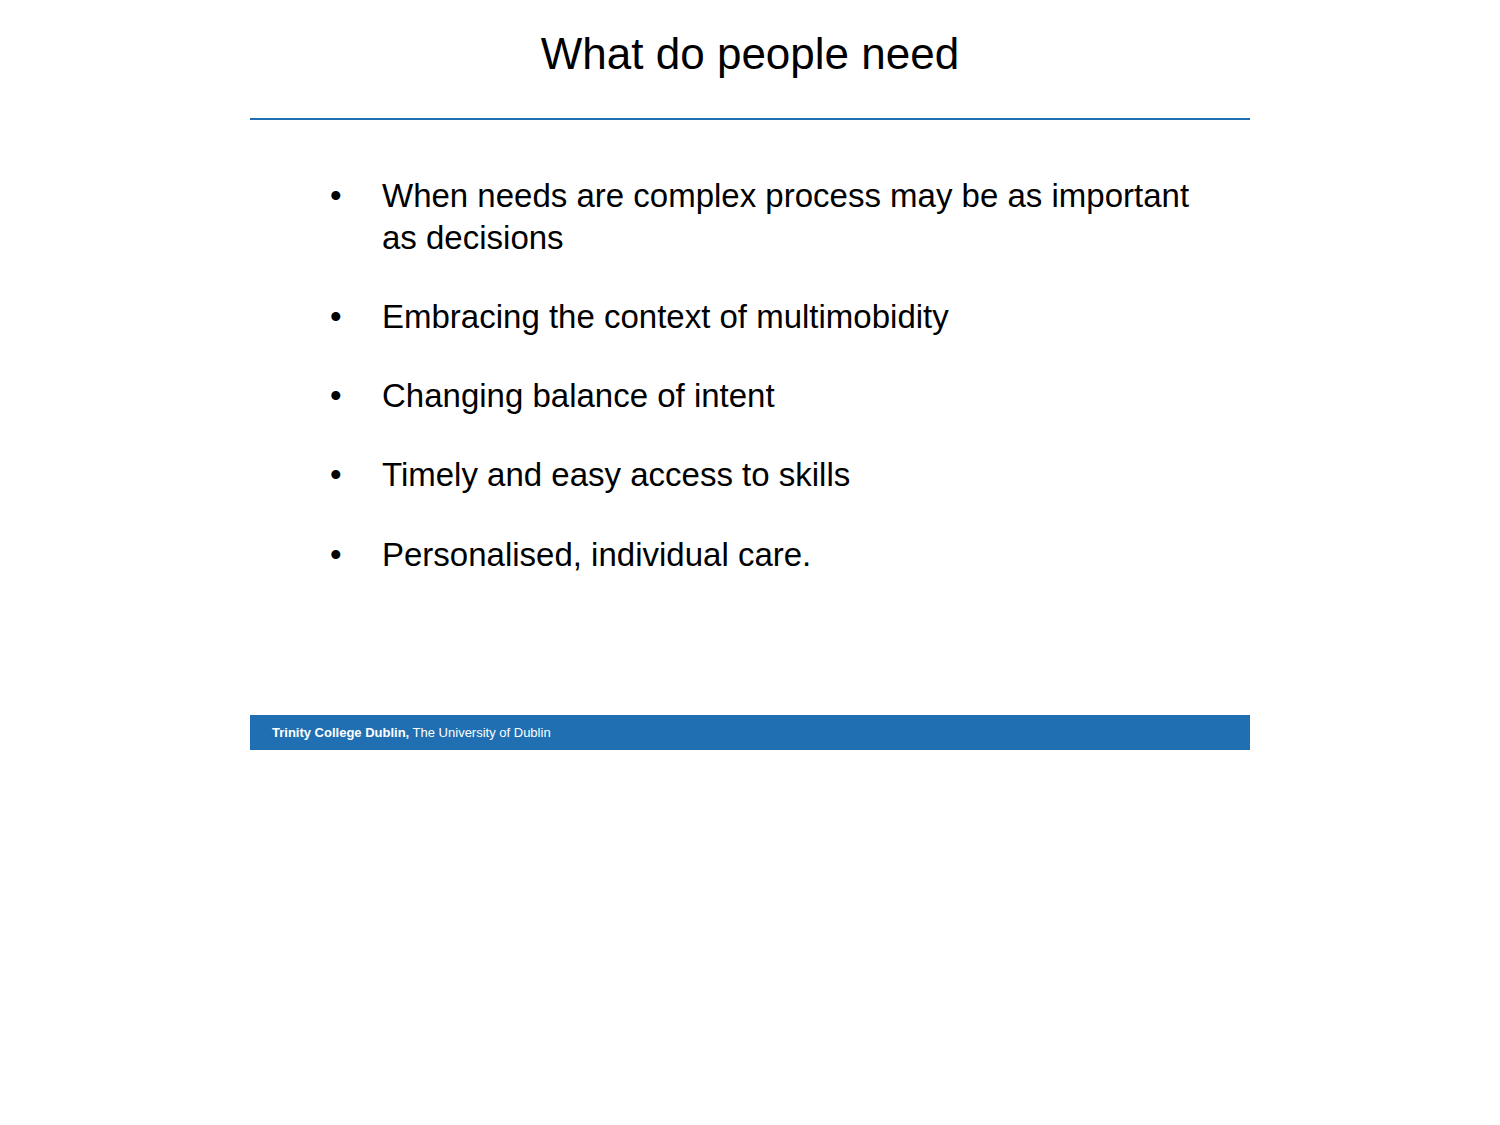What do people need
When needs are complex process may be as important as decisions
Embracing the context of multimobidity
Changing balance of intent
Timely and easy access to skills
Personalised, individual care.
Trinity College Dublin, The University of Dublin